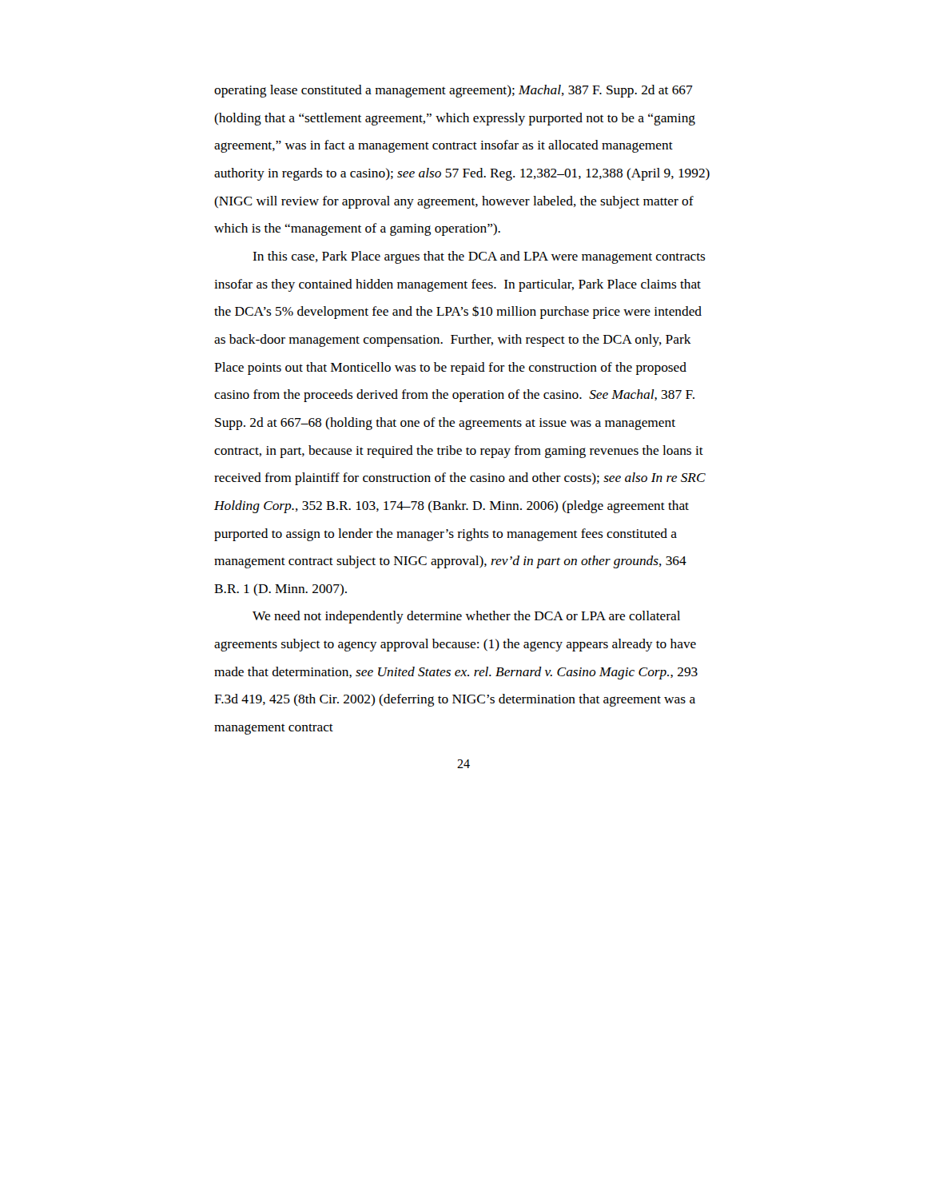operating lease constituted a management agreement); Machal, 387 F. Supp. 2d at 667 (holding that a “settlement agreement,” which expressly purported not to be a “gaming agreement,” was in fact a management contract insofar as it allocated management authority in regards to a casino); see also 57 Fed. Reg. 12,382–01, 12,388 (April 9, 1992) (NIGC will review for approval any agreement, however labeled, the subject matter of which is the “management of a gaming operation”).
In this case, Park Place argues that the DCA and LPA were management contracts insofar as they contained hidden management fees. In particular, Park Place claims that the DCA’s 5% development fee and the LPA’s $10 million purchase price were intended as back-door management compensation. Further, with respect to the DCA only, Park Place points out that Monticello was to be repaid for the construction of the proposed casino from the proceeds derived from the operation of the casino. See Machal, 387 F. Supp. 2d at 667–68 (holding that one of the agreements at issue was a management contract, in part, because it required the tribe to repay from gaming revenues the loans it received from plaintiff for construction of the casino and other costs); see also In re SRC Holding Corp., 352 B.R. 103, 174–78 (Bankr. D. Minn. 2006) (pledge agreement that purported to assign to lender the manager’s rights to management fees constituted a management contract subject to NIGC approval), rev’d in part on other grounds, 364 B.R. 1 (D. Minn. 2007).
We need not independently determine whether the DCA or LPA are collateral agreements subject to agency approval because: (1) the agency appears already to have made that determination, see United States ex. rel. Bernard v. Casino Magic Corp., 293 F.3d 419, 425 (8th Cir. 2002) (deferring to NIGC’s determination that agreement was a management contract
24